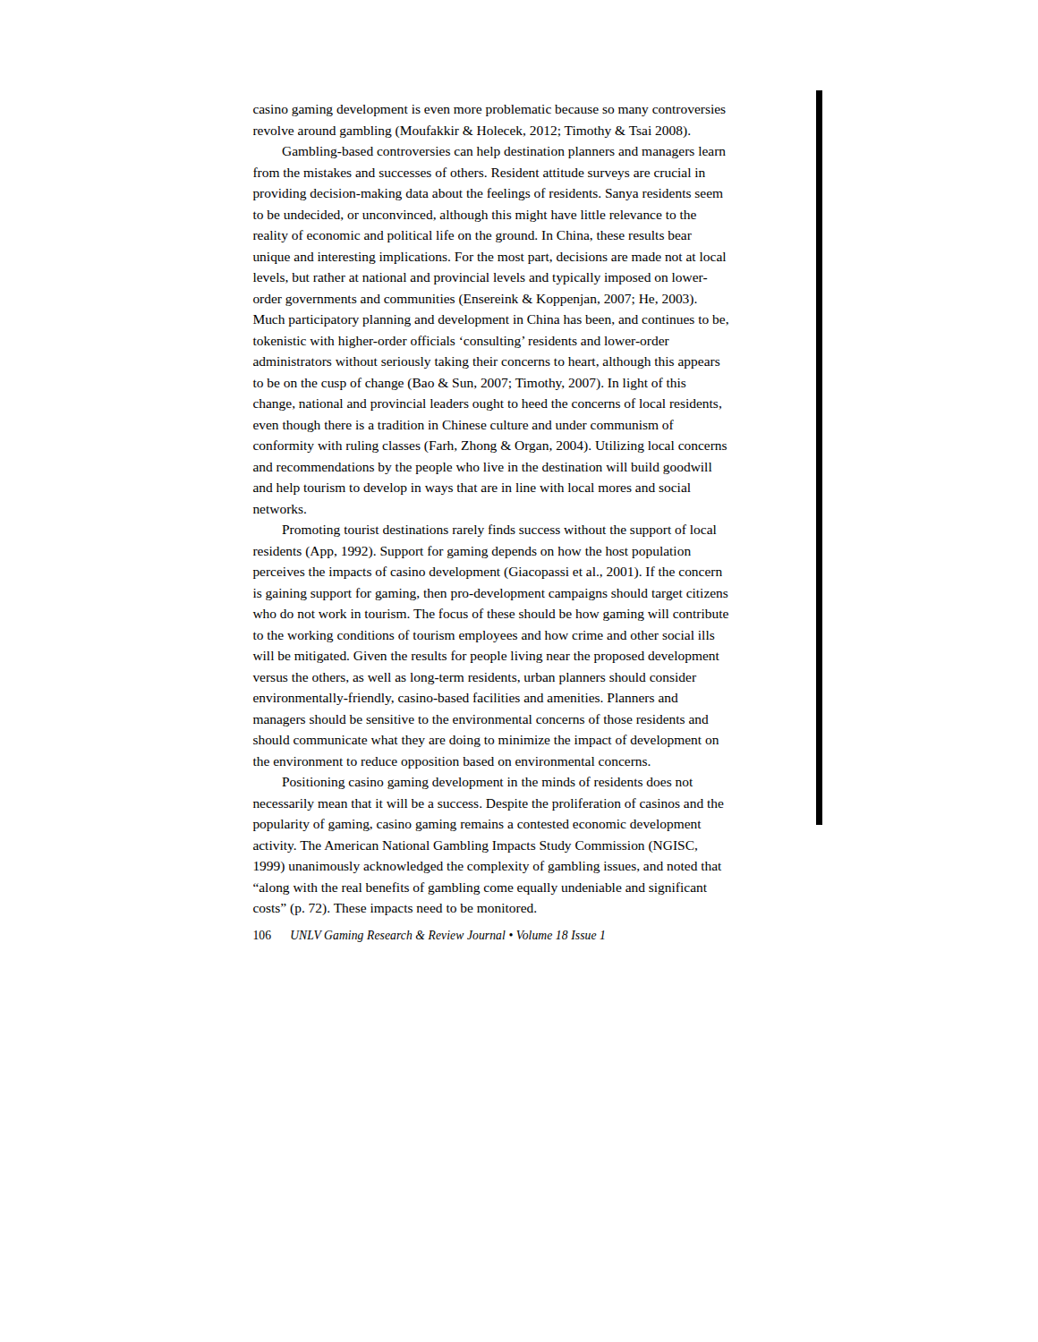casino gaming development is even more problematic because so many controversies revolve around gambling (Moufakkir & Holecek, 2012; Timothy & Tsai 2008).
Gambling-based controversies can help destination planners and managers learn from the mistakes and successes of others. Resident attitude surveys are crucial in providing decision-making data about the feelings of residents. Sanya residents seem to be undecided, or unconvinced, although this might have little relevance to the reality of economic and political life on the ground. In China, these results bear unique and interesting implications. For the most part, decisions are made not at local levels, but rather at national and provincial levels and typically imposed on lower-order governments and communities (Ensereink & Koppenjan, 2007; He, 2003). Much participatory planning and development in China has been, and continues to be, tokenistic with higher-order officials ‘consulting’ residents and lower-order administrators without seriously taking their concerns to heart, although this appears to be on the cusp of change (Bao & Sun, 2007; Timothy, 2007). In light of this change, national and provincial leaders ought to heed the concerns of local residents, even though there is a tradition in Chinese culture and under communism of conformity with ruling classes (Farh, Zhong & Organ, 2004). Utilizing local concerns and recommendations by the people who live in the destination will build goodwill and help tourism to develop in ways that are in line with local mores and social networks.
Promoting tourist destinations rarely finds success without the support of local residents (App, 1992). Support for gaming depends on how the host population perceives the impacts of casino development (Giacopassi et al., 2001). If the concern is gaining support for gaming, then pro-development campaigns should target citizens who do not work in tourism. The focus of these should be how gaming will contribute to the working conditions of tourism employees and how crime and other social ills will be mitigated. Given the results for people living near the proposed development versus the others, as well as long-term residents, urban planners should consider environmentally-friendly, casino-based facilities and amenities. Planners and managers should be sensitive to the environmental concerns of those residents and should communicate what they are doing to minimize the impact of development on the environment to reduce opposition based on environmental concerns.
Positioning casino gaming development in the minds of residents does not necessarily mean that it will be a success. Despite the proliferation of casinos and the popularity of gaming, casino gaming remains a contested economic development activity. The American National Gambling Impacts Study Commission (NGISC, 1999) unanimously acknowledged the complexity of gambling issues, and noted that “along with the real benefits of gambling come equally undeniable and significant costs” (p. 72). These impacts need to be monitored.
106 UNLV Gaming Research & Review Journal • Volume 18 Issue 1